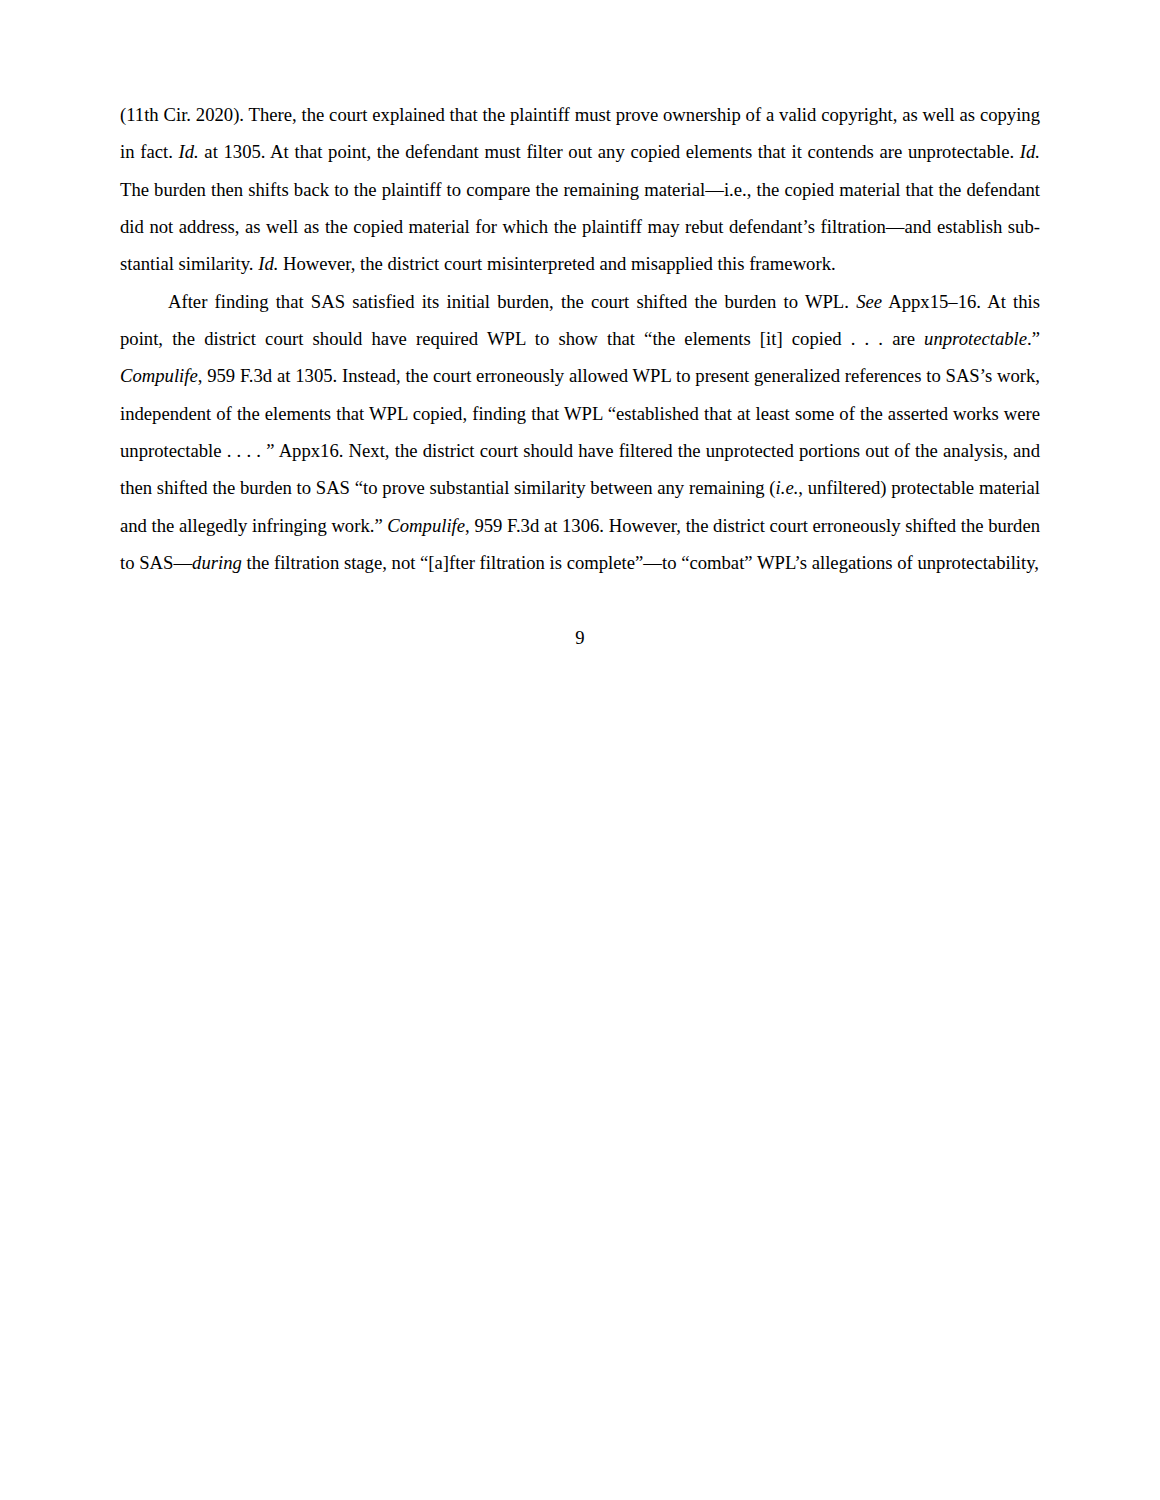(11th Cir. 2020). There, the court explained that the plaintiff must prove ownership of a valid copyright, as well as copying in fact. Id. at 1305. At that point, the defendant must filter out any copied elements that it contends are unprotectable. Id. The burden then shifts back to the plaintiff to compare the remaining material—i.e., the copied material that the defendant did not address, as well as the copied material for which the plaintiff may rebut defendant’s filtration—and establish substantial similarity. Id. However, the district court misinterpreted and misapplied this framework.
After finding that SAS satisfied its initial burden, the court shifted the burden to WPL. See Appx15–16. At this point, the district court should have required WPL to show that “the elements [it] copied . . . are unprotectable.” Compulife, 959 F.3d at 1305. Instead, the court erroneously allowed WPL to present generalized references to SAS’s work, independent of the elements that WPL copied, finding that WPL “established that at least some of the asserted works were unprotectable . . . . ” Appx16. Next, the district court should have filtered the unprotected portions out of the analysis, and then shifted the burden to SAS “to prove substantial similarity between any remaining (i.e., unfiltered) protectable material and the allegedly infringing work.” Compulife, 959 F.3d at 1306. However, the district court erroneously shifted the burden to SAS—during the filtration stage, not “[a]fter filtration is complete”—to “combat” WPL’s allegations of unprotectability,
9